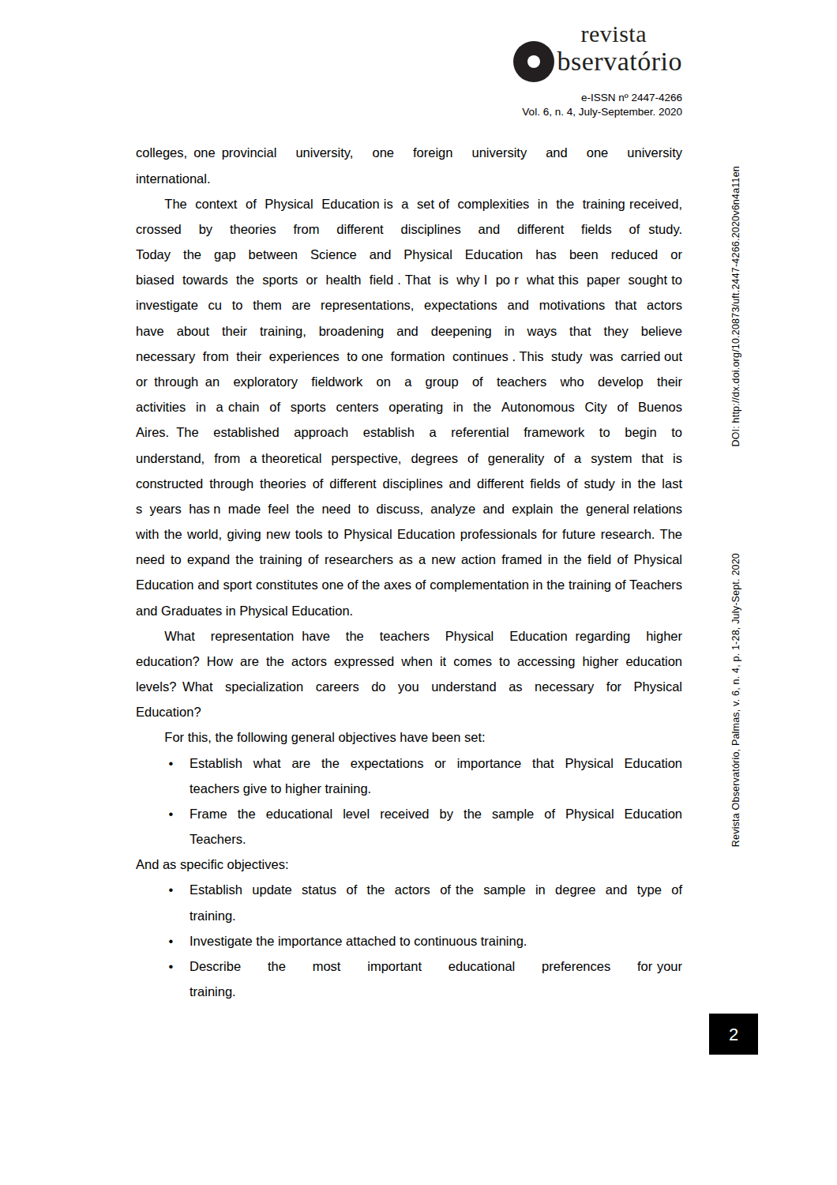revista bservatório
e-ISSN nº 2447-4266
Vol. 6, n. 4, July-September. 2020
DOI: http://dx.doi.org/10.20873/uft.2447-4266.2020v6n4a11en
Revista Observatório, Palmas, v. 6, n. 4, p. 1-28, July-Sept. 2020
colleges, one provincial university, one foreign university and one university international.
The context of Physical Education is a set of complexities in the training received, crossed by theories from different disciplines and different fields of study. Today the gap between Science and Physical Education has been reduced or biased towards the sports or health field . That is why I po r what this paper sought to investigate cu to them are representations, expectations and motivations that actors have about their training, broadening and deepening in ways that they believe necessary from their experiences to one formation continues . This study was carried out or through an exploratory fieldwork on a group of teachers who develop their activities in a chain of sports centers operating in the Autonomous City of Buenos Aires. The established approach establish a referential framework to begin to understand, from a theoretical perspective, degrees of generality of a system that is constructed through theories of different disciplines and different fields of study in the last s years has n made feel the need to discuss, analyze and explain the general relations with the world, giving new tools to Physical Education professionals for future research. The need to expand the training of researchers as a new action framed in the field of Physical Education and sport constitutes one of the axes of complementation in the training of Teachers and Graduates in Physical Education.
What representation have the teachers Physical Education regarding higher education? How are the actors expressed when it comes to accessing higher education levels? What specialization careers do you understand as necessary for Physical Education?
For this, the following general objectives have been set:
Establish what are the expectations or importance that Physical Education teachers give to higher training.
Frame the educational level received by the sample of Physical Education Teachers.
And as specific objectives:
Establish update status of the actors of the sample in degree and type of training.
Investigate the importance attached to continuous training.
Describe the most important educational preferences for your training.
2